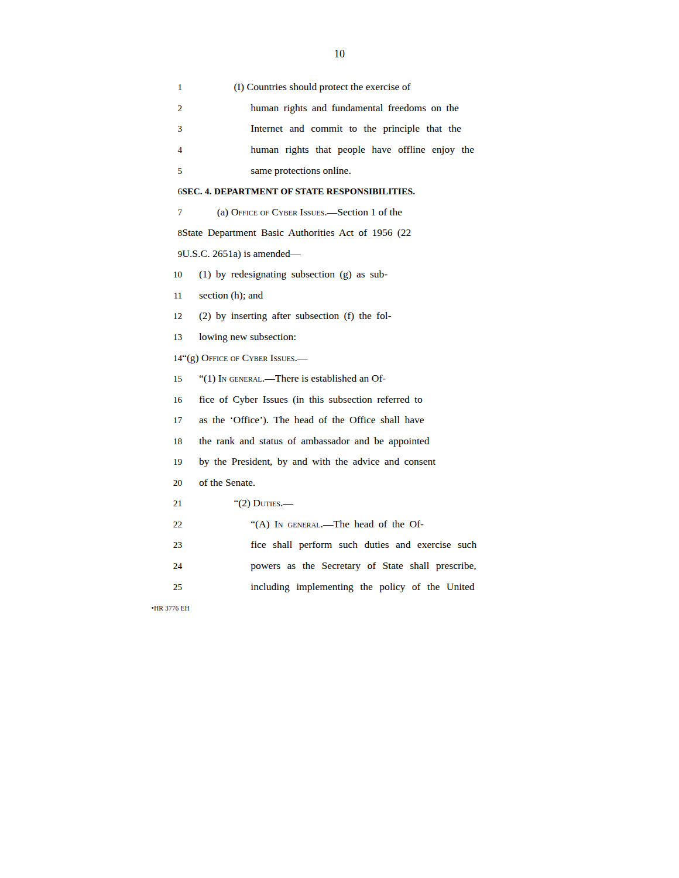10
| 1 | (I) Countries should protect the exercise of |
| 2 | human rights and fundamental freedoms on the |
| 3 | Internet and commit to the principle that the |
| 4 | human rights that people have offline enjoy the |
| 5 | same protections online. |
| 6 | SEC. 4. DEPARTMENT OF STATE RESPONSIBILITIES. |
| 7 | (a) Office of Cyber Issues .—Section 1 of the |
| 8 | State Department Basic Authorities Act of 1956 (22 |
| 9 | U.S.C. 2651a) is amended— |
| 10 | (1) by redesignating subsection (g) as sub- |
| 11 | section (h); and |
| 12 | (2) by inserting after subsection (f) the fol- |
| 13 | lowing new subsection: |
| 14 | “(g) Office of Cyber Issues .— |
| 15 | “(1) In general .—There is established an Of- |
| 16 | fice of Cyber Issues (in this subsection referred to |
| 17 | as the ‘Office’). The head of the Office shall have |
| 18 | the rank and status of ambassador and be appointed |
| 19 | by the President, by and with the advice and consent |
| 20 | of the Senate. |
| 21 | “(2) Duties .— |
| 22 | “(A) In general .—The head of the Of- |
| 23 | fice shall perform such duties and exercise such |
| 24 | powers as the Secretary of State shall prescribe, |
| 25 | including implementing the policy of the United |
•HR 3776 EH